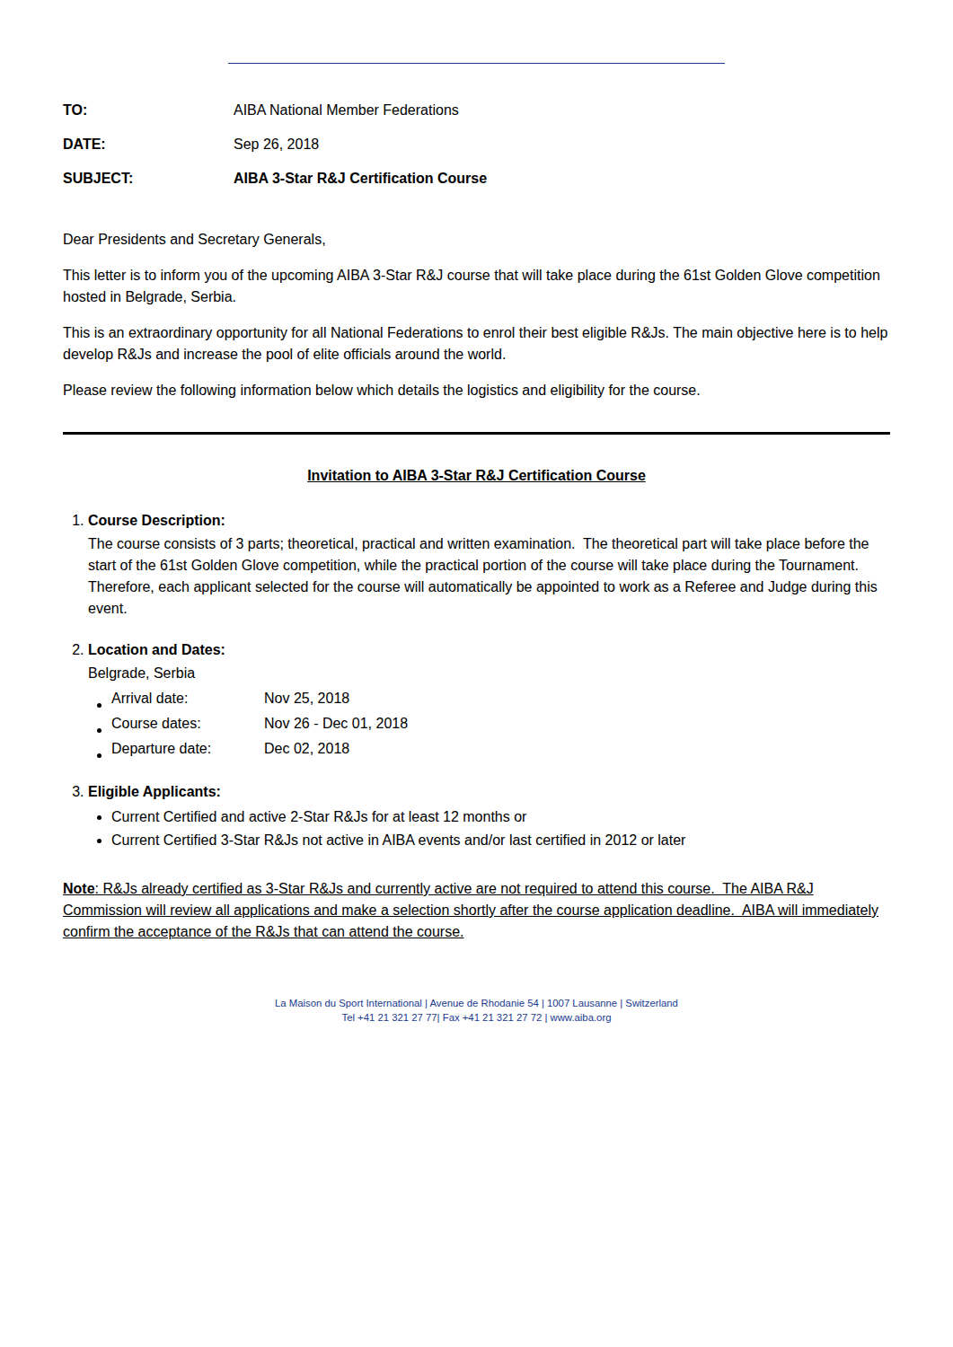| TO: | AIBA National Member Federations |
| DATE: | Sep 26, 2018 |
| SUBJECT: | AIBA 3-Star R&J Certification Course |
Dear Presidents and Secretary Generals,
This letter is to inform you of the upcoming AIBA 3-Star R&J course that will take place during the 61st Golden Glove competition hosted in Belgrade, Serbia.
This is an extraordinary opportunity for all National Federations to enrol their best eligible R&Js. The main objective here is to help develop R&Js and increase the pool of elite officials around the world.
Please review the following information below which details the logistics and eligibility for the course.
Invitation to AIBA 3-Star R&J Certification Course
Course Description:
The course consists of 3 parts; theoretical, practical and written examination. The theoretical part will take place before the start of the 61st Golden Glove competition, while the practical portion of the course will take place during the Tournament. Therefore, each applicant selected for the course will automatically be appointed to work as a Referee and Judge during this event.
Location and Dates:
Belgrade, Serbia
| Arrival date: | Nov 25, 2018 |
| Course dates: | Nov 26 - Dec 01, 2018 |
| Departure date: | Dec 02, 2018 |
Eligible Applicants:
Current Certified and active 2-Star R&Js for at least 12 months or
Current Certified 3-Star R&Js not active in AIBA events and/or last certified in 2012 or later
Note: R&Js already certified as 3-Star R&Js and currently active are not required to attend this course. The AIBA R&J Commission will review all applications and make a selection shortly after the course application deadline. AIBA will immediately confirm the acceptance of the R&Js that can attend the course.
La Maison du Sport International | Avenue de Rhodanie 54 | 1007 Lausanne | Switzerland
Tel +41 21 321 27 77| Fax +41 21 321 27 72 | www.aiba.org